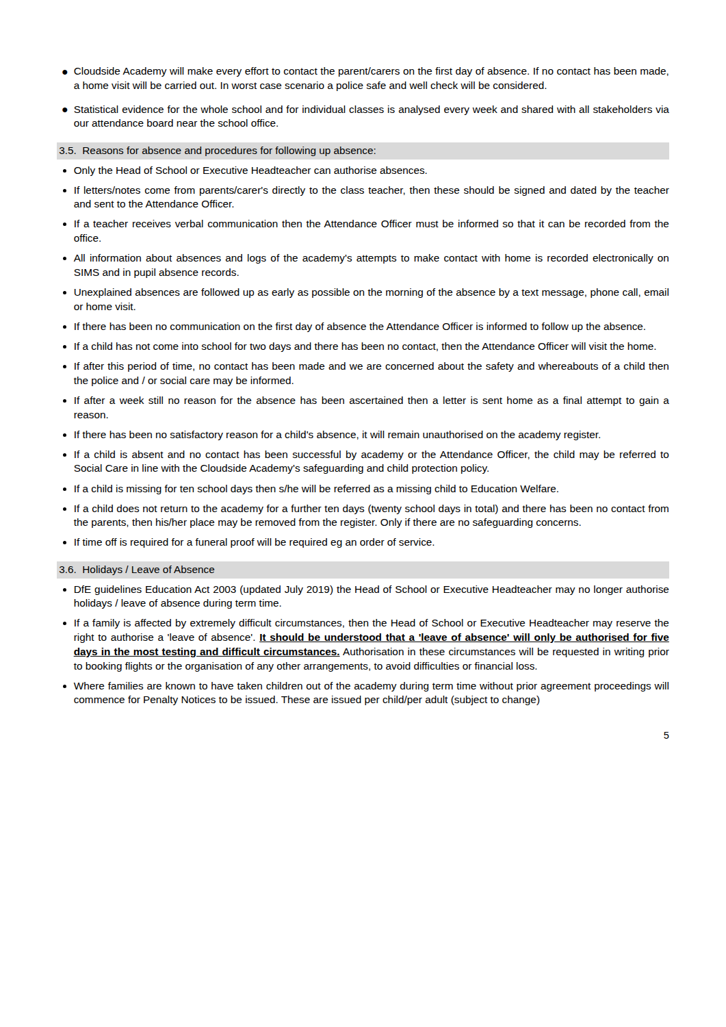Cloudside Academy will make every effort to contact the parent/carers on the first day of absence. If no contact has been made, a home visit will be carried out. In worst case scenario a police safe and well check will be considered.
Statistical evidence for the whole school and for individual classes is analysed every week and shared with all stakeholders via our attendance board near the school office.
3.5. Reasons for absence and procedures for following up absence:
Only the Head of School or Executive Headteacher can authorise absences.
If letters/notes come from parents/carer's directly to the class teacher, then these should be signed and dated by the teacher and sent to the Attendance Officer.
If a teacher receives verbal communication then the Attendance Officer must be informed so that it can be recorded from the office.
All information about absences and logs of the academy's attempts to make contact with home is recorded electronically on SIMS and in pupil absence records.
Unexplained absences are followed up as early as possible on the morning of the absence by a text message, phone call, email or home visit.
If there has been no communication on the first day of absence the Attendance Officer is informed to follow up the absence.
If a child has not come into school for two days and there has been no contact, then the Attendance Officer will visit the home.
If after this period of time, no contact has been made and we are concerned about the safety and whereabouts of a child then the police and / or social care may be informed.
If after a week still no reason for the absence has been ascertained then a letter is sent home as a final attempt to gain a reason.
If there has been no satisfactory reason for a child's absence, it will remain unauthorised on the academy register.
If a child is absent and no contact has been successful by academy or the Attendance Officer, the child may be referred to Social Care in line with the Cloudside Academy's safeguarding and child protection policy.
If a child is missing for ten school days then s/he will be referred as a missing child to Education Welfare.
If a child does not return to the academy for a further ten days (twenty school days in total) and there has been no contact from the parents, then his/her place may be removed from the register. Only if there are no safeguarding concerns.
If time off is required for a funeral proof will be required eg an order of service.
3.6. Holidays / Leave of Absence
DfE guidelines Education Act 2003 (updated July 2019) the Head of School or Executive Headteacher may no longer authorise holidays / leave of absence during term time.
If a family is affected by extremely difficult circumstances, then the Head of School or Executive Headteacher may reserve the right to authorise a 'leave of absence'. It should be understood that a 'leave of absence' will only be authorised for five days in the most testing and difficult circumstances. Authorisation in these circumstances will be requested in writing prior to booking flights or the organisation of any other arrangements, to avoid difficulties or financial loss.
Where families are known to have taken children out of the academy during term time without prior agreement proceedings will commence for Penalty Notices to be issued. These are issued per child/per adult (subject to change)
5